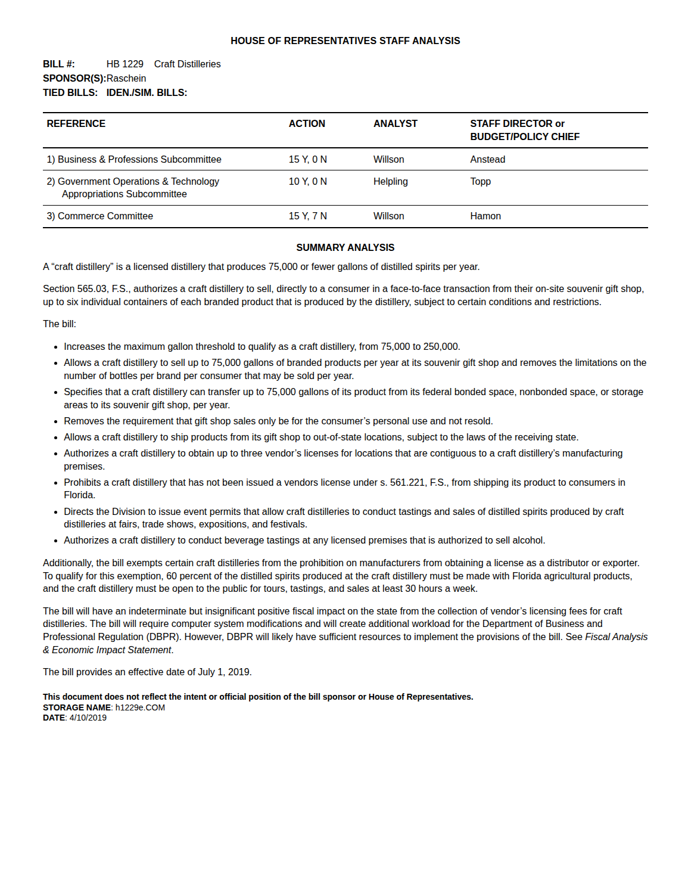HOUSE OF REPRESENTATIVES STAFF ANALYSIS
| BILL #: | HB 1229 Craft Distilleries |
| SPONSOR(S): | Raschein |
| TIED BILLS: | IDEN./SIM. BILLS: |
| REFERENCE | ACTION | ANALYST | STAFF DIRECTOR or BUDGET/POLICY CHIEF |
| --- | --- | --- | --- |
| 1) Business & Professions Subcommittee | 15 Y, 0 N | Willson | Anstead |
| 2) Government Operations & Technology Appropriations Subcommittee | 10 Y, 0 N | Helpling | Topp |
| 3) Commerce Committee | 15 Y, 7 N | Willson | Hamon |
SUMMARY ANALYSIS
A “craft distillery” is a licensed distillery that produces 75,000 or fewer gallons of distilled spirits per year.
Section 565.03, F.S., authorizes a craft distillery to sell, directly to a consumer in a face-to-face transaction from their on-site souvenir gift shop, up to six individual containers of each branded product that is produced by the distillery, subject to certain conditions and restrictions.
The bill:
Increases the maximum gallon threshold to qualify as a craft distillery, from 75,000 to 250,000.
Allows a craft distillery to sell up to 75,000 gallons of branded products per year at its souvenir gift shop and removes the limitations on the number of bottles per brand per consumer that may be sold per year.
Specifies that a craft distillery can transfer up to 75,000 gallons of its product from its federal bonded space, nonbonded space, or storage areas to its souvenir gift shop, per year.
Removes the requirement that gift shop sales only be for the consumer’s personal use and not resold.
Allows a craft distillery to ship products from its gift shop to out-of-state locations, subject to the laws of the receiving state.
Authorizes a craft distillery to obtain up to three vendor’s licenses for locations that are contiguous to a craft distillery’s manufacturing premises.
Prohibits a craft distillery that has not been issued a vendors license under s. 561.221, F.S., from shipping its product to consumers in Florida.
Directs the Division to issue event permits that allow craft distilleries to conduct tastings and sales of distilled spirits produced by craft distilleries at fairs, trade shows, expositions, and festivals.
Authorizes a craft distillery to conduct beverage tastings at any licensed premises that is authorized to sell alcohol.
Additionally, the bill exempts certain craft distilleries from the prohibition on manufacturers from obtaining a license as a distributor or exporter. To qualify for this exemption, 60 percent of the distilled spirits produced at the craft distillery must be made with Florida agricultural products, and the craft distillery must be open to the public for tours, tastings, and sales at least 30 hours a week.
The bill will have an indeterminate but insignificant positive fiscal impact on the state from the collection of vendor’s licensing fees for craft distilleries. The bill will require computer system modifications and will create additional workload for the Department of Business and Professional Regulation (DBPR). However, DBPR will likely have sufficient resources to implement the provisions of the bill. See Fiscal Analysis & Economic Impact Statement.
The bill provides an effective date of July 1, 2019.
This document does not reflect the intent or official position of the bill sponsor or House of Representatives.
STORAGE NAME: h1229e.COM
DATE: 4/10/2019